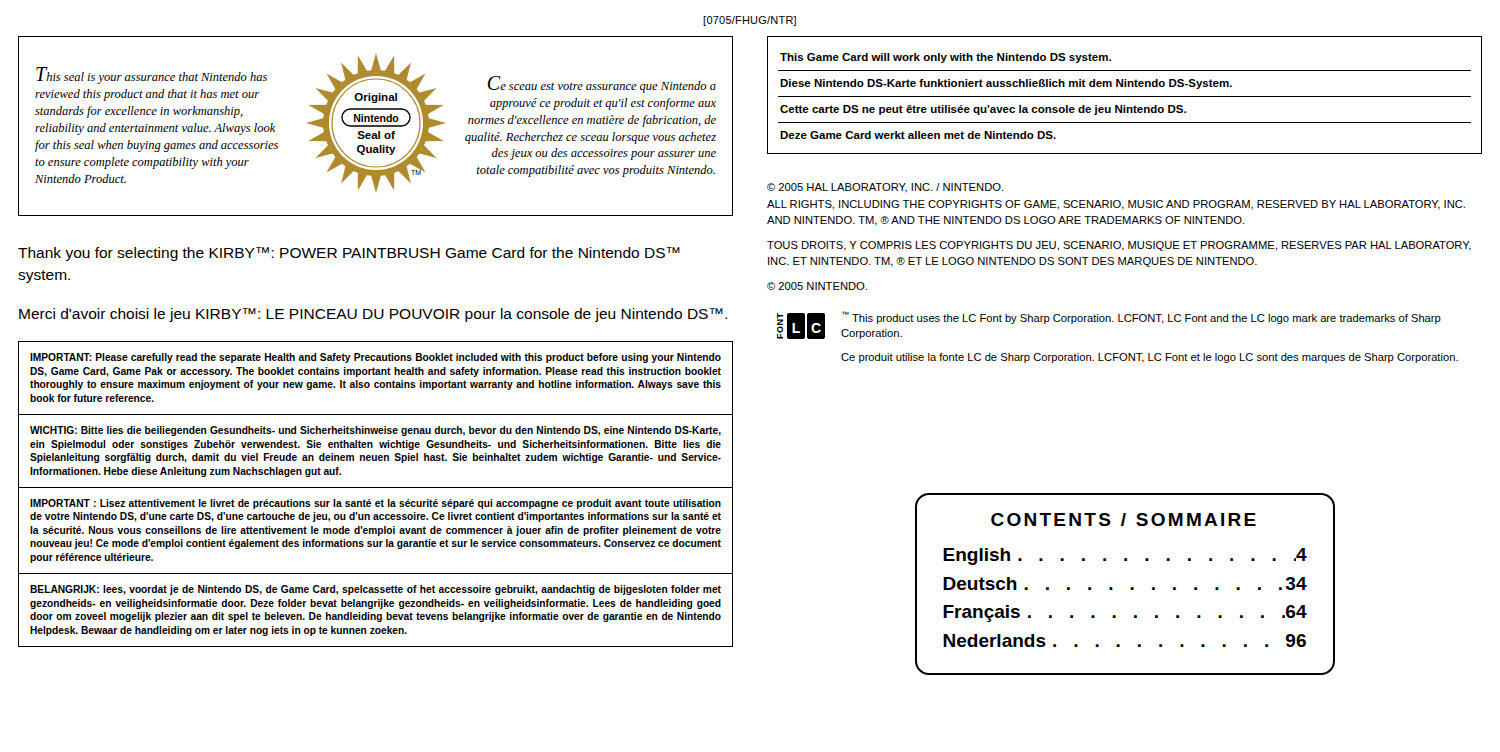[0705/FHUG/NTR]
This seal is your assurance that Nintendo has reviewed this product and that it has met our standards for excellence in workmanship, reliability and entertainment value. Always look for this seal when buying games and accessories to ensure complete compatibility with your Nintendo Product.
Original Nintendo Seal of Quality TM
Ce sceau est votre assurance que Nintendo a approuvé ce produit et qu'il est conforme aux normes d'excellence en matière de fabrication, de qualité. Recherchez ce sceau lorsque vous achetez des jeux ou des accessoires pour assurer une totale compatibilité avec vos produits Nintendo.
Thank you for selecting the KIRBY™: POWER PAINTBRUSH Game Card for the Nintendo DS™ system.
Merci d'avoir choisi le jeu KIRBY™: LE PINCEAU DU POUVOIR pour la console de jeu Nintendo DS™.
IMPORTANT: Please carefully read the separate Health and Safety Precautions Booklet included with this product before using your Nintendo DS, Game Card, Game Pak or accessory. The booklet contains important health and safety information. Please read this instruction booklet thoroughly to ensure maximum enjoyment of your new game. It also contains important warranty and hotline information. Always save this book for future reference.
WICHTIG: Bitte lies die beiliegenden Gesundheits- und Sicherheitshinweise genau durch, bevor du den Nintendo DS, eine Nintendo DS-Karte, ein Spielmodul oder sonstiges Zubehör verwendest. Sie enthalten wichtige Gesundheits- und Sicherheitsinformationen. Bitte lies die Spielanleitung sorgfältig durch, damit du viel Freude an deinem neuen Spiel hast. Sie beinhaltet zudem wichtige Garantie- und Service-Informationen. Hebe diese Anleitung zum Nachschlagen gut auf.
IMPORTANT : Lisez attentivement le livret de précautions sur la santé et la sécurité séparé qui accompagne ce produit avant toute utilisation de votre Nintendo DS, d'une carte DS, d'une cartouche de jeu, ou d'un accessoire. Ce livret contient d'importantes informations sur la santé et la sécurité. Nous vous conseillons de lire attentivement le mode d'emploi avant de commencer à jouer afin de profiter pleinement de votre nouveau jeu! Ce mode d'emploi contient également des informations sur la garantie et sur le service consommateurs. Conservez ce document pour référence ultérieure.
BELANGRIJK: lees, voordat je de Nintendo DS, de Game Card, spelcassette of het accessoire gebruikt, aandachtig de bijgesloten folder met gezondheids- en veiligheidsinformatie door. Deze folder bevat belangrijke gezondheids- en veiligheidsinformatie. Lees de handleiding goed door om zoveel mogelijk plezier aan dit spel te beleven. De handleiding bevat tevens belangrijke informatie over de garantie en de Nintendo Helpdesk. Bewaar de handleiding om er later nog iets in op te kunnen zoeken.
This Game Card will work only with the Nintendo DS system.
Diese Nintendo DS-Karte funktioniert ausschließlich mit dem Nintendo DS-System.
Cette carte DS ne peut être utilisée qu'avec la console de jeu Nintendo DS.
Deze Game Card werkt alleen met de Nintendo DS.
© 2005 HAL LABORATORY, INC. / NINTENDO.
ALL RIGHTS, INCLUDING THE COPYRIGHTS OF GAME, SCENARIO, MUSIC AND PROGRAM, RESERVED BY HAL LABORATORY, INC. AND NINTENDO. TM, ® AND THE NINTENDO DS LOGO ARE TRADEMARKS OF NINTENDO.
TOUS DROITS, Y COMPRIS LES COPYRIGHTS DU JEU, SCENARIO, MUSIQUE ET PROGRAMME, RESERVES PAR HAL LABORATORY, INC. ET NINTENDO. TM, ® ET LE LOGO NINTENDO DS SONT DES MARQUES DE NINTENDO.
© 2005 NINTENDO.
FONT L C
™ This product uses the LC Font by Sharp Corporation. LCFONT, LC Font and the LC logo mark are trademarks of Sharp Corporation.
Ce produit utilise la fonte LC de Sharp Corporation. LCFONT, LC Font et le logo LC sont des marques de Sharp Corporation.
CONTENTS / SOMMAIRE
English. . . . . . . . . . . . . . . 4
Deutsch. . . . . . . . . . . . . . 34
Français. . . . . . . . . . . . . . 64
Nederlands. . . . . . . . . . . . 96